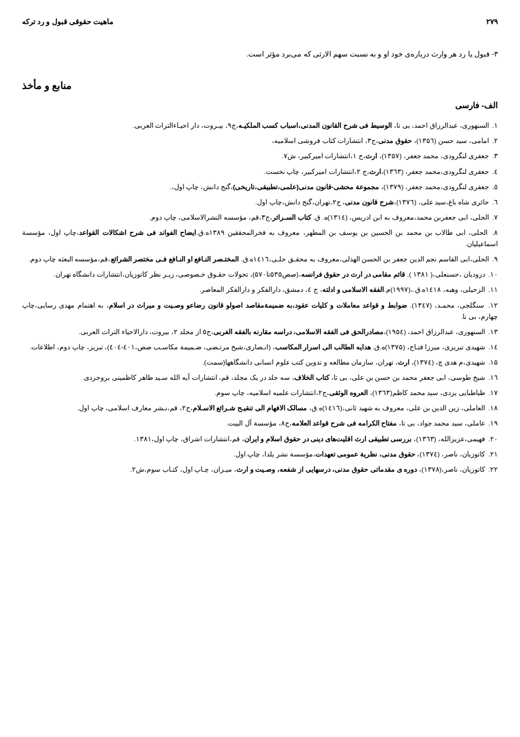۲۷۹ ماهیت حقوقی قبول و رد ترکه
۳- قبول یا رد هر وارث درباره‌ی خود او و به نسبت سهم الارثی که می‌برد مؤثر است.
منابع و مأخذ
الف- فارسی
۱. السنهوری، عبدالرزاق احمد، بی تا، الوسیط فی شرح القانون المدنی،اسباب کسب الملکیـه،ج۹، بیـروت، دار احیـاءالتراث العربی.
۲. امامی، سید حسن (۱۳۵٦)، حقوق مدنی،ج۳، انتشارات کتاب فروشی اسلامیه،
۳. جعفری لنگرودی، محمد جعفر، (۱۳۵۷)، ارث،ج ۱،انتشارات امیرکبیر، ش۷.
٤. جعفری لنگرودی،محمد جعفر، (۱۳٦۳)،ارث،ج ۲،انتشارات امیرکبیر، چاپ نخست.
٥. جعفری لنگرودی،محمد جعفر، (۱۳۷۹)، مجموعة محشی-قانون مدنی(علمی،تطبیقی،تاریخی)،گنج دانش، چاپ اول،.
٦. حائری شاه باغ،سید علی، (۱۳۷٦)،شرح قانون مدنی، ج۲،تهران،گنج دانش،چاپ اول.
۷. الحلی، ابی جعفربن محمد،معروف به ابن ادریس، (۱۳۱٤)ه. ق. کتاب السـرائر،ج۳،قم، مؤسسه النشرالاسلامی، چاپ دوم.
۸. الحلی، ابی طالاب بن محمد بن الحسین بن یوسف بن المطهر، معروف به فخرالمحققین ۱۳۸۹ه.ق.ایضاح الفواند فی شرح اشکالات القواعد،چاپ اول، مؤسسة اسماعیلیان.
۹. الحلی،ابی القاسم نجم الدین جعفر بن الحسن الهذلی،معروف به محقـق حلـی،۱٤۱٦ه.ق. المختـصر النـافع او النـافع فـی مختصر الشرائع،قم،مؤسسه البعثه چاپ دوم.
۱۰. درودیان ،حسنعلی،( ۱۳۸۱ ). قائم مقامی در ارث در حقوق فرانسه،(صص۵۳۵تا۵۷۰)، تحولات حقـوق خـصوصی، زیـر نظر کاتوزیان،انتشارات دانشگاه تهران.
۱۱. الزحیلی، وهبه، ۱٤۱۸ه.ق.،(۱۹۹۷)م.الفقه الاسلامی و ادلته، ج ٤، دمشق، دارالفکر و دارالفکر المعاصر.
۱۲. سنگلجی، محمـد، (۱۳٤۷). ضوابط و قواعد معاملات و کلیات عقود،به ضمیمةمقاصد اصولو قانون رضاعو وصـیت و میراث در اسلام، به اهتمام مهدی رسایی،چاپ چهارم، بی نا.
۱۳. السنهوری، عبدالرزاق احمد، (۱۹۵٤)،مصادرالحق فی الفقه الاسلامی، دراسه مقارنه بالفقه الغربی،ج۵ از مجلد ۲، بیروت، دارالاحیاء التراث العربی.
۱٤. شهیدی تبریزی، میرزا فتـاح، (۱۳۷۵)ه.ق. هدایه الطالب الی اسرار المکاسب، (انـصاری،شیخ مرتـضی، ضـمیمة مکاسـب صص،٤۰۱-٤۰٤)، تبریز، چاپ دوم، اطلاعات.
۱۵. شهیدی،م هدی چ، (۱۳۷٤)، ارث، تهران، سازمان مطالعه و تدوین کتب علوم انسانی دانشگاهها(سمت).
۱٦. شیخ طوسی، ابی جعفر محمد بن حسن بن علی، بی تا، کتاب الخلاف، سه جلد در یک مجلد، قم، انتشارات آیه الله سـید طاهر کاظمینی بروجردی.
۱۷. طباطبایی یزدی، سید محمد کاظم(۱۳٦۳)، العروه الوثقی،ج۲،انتشارات علمیه اسلامیه، چاپ سوم.
۱۸. العاملی، زین الدین بن علی، معروف به شهید ثانی،(۱٤۱٦)ه.ق، مسالک الافهام الی تنقیـح شـرائع الاسـلام،ج۲، قم،نـشر معارف اسلامی، چاپ اول.
۱۹. عاملی، سید محمد جواد، بی تا، مفتاح الکرامه فی شرح قواعد العلامه،ج۸، مؤسسة آل البیت.
۲۰. فهیمی،عزیزالله، (۱۳٦۳)، بررسی تطبیقی ارث اقلیت‌های دینی در حقوق اسلام و ایران، قم،انتشارات اشراق، چاپ اول،۱۳۸۱.
۲۱. کاتوزیان، ناصر، (۱۳۷٤)، حقوق مدنی، نظریة عمومی تعهدات،مؤسسة نشر یلدا، چاپ اول.
۲۲. کاتوزیان، ناصر،(۱۳۷۸)، دوره ی مقدماتی حقوق مدنی، درسهایی از شفعه، وصـیت و ارث، میـزان، چـاپ اول، کتـاب سوم،ش۲.